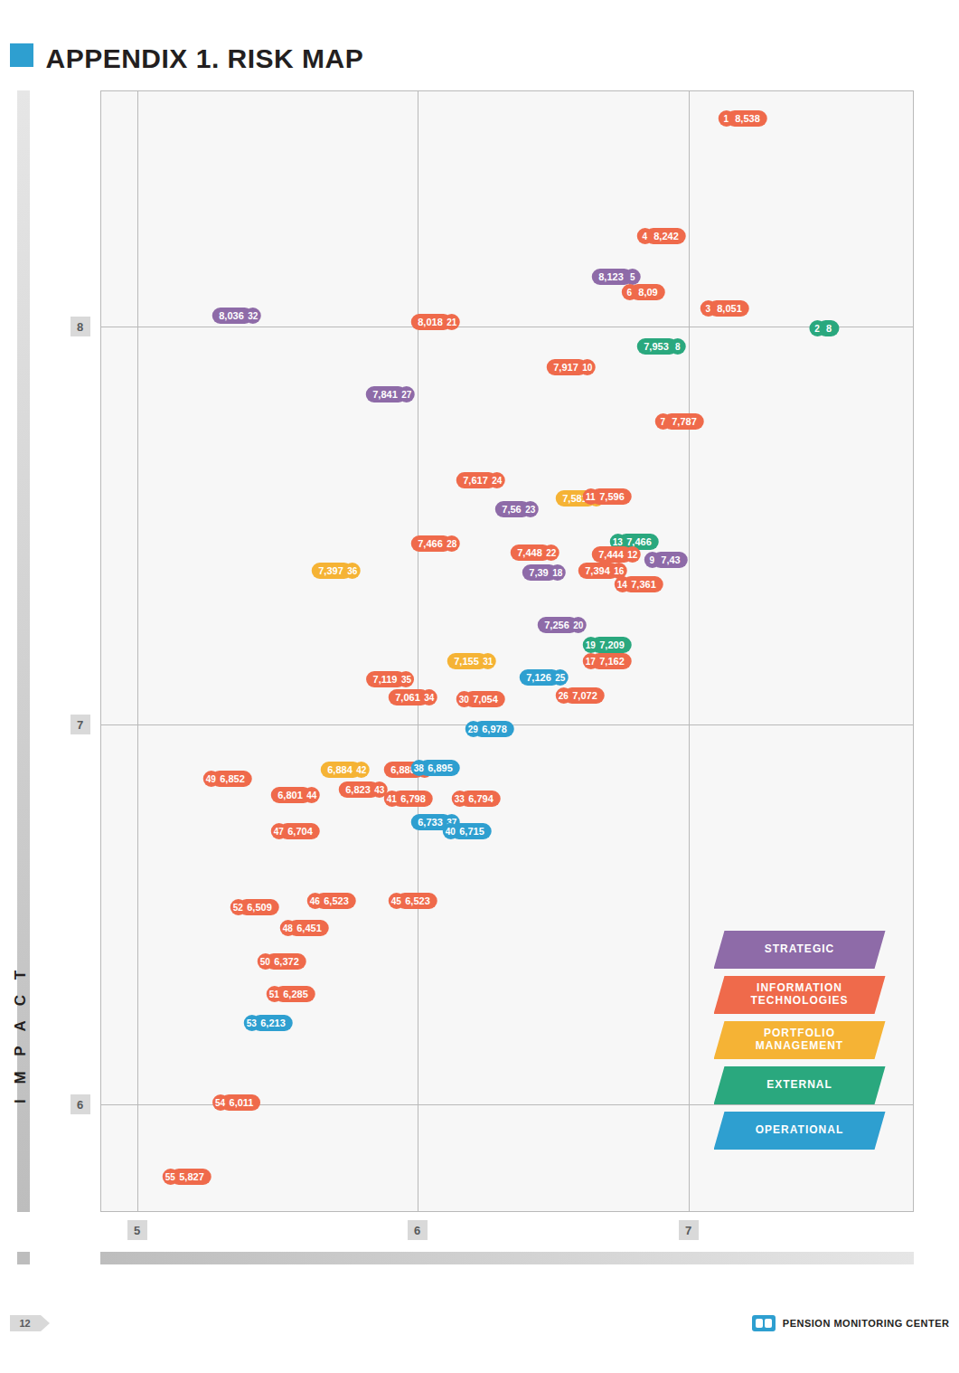APPENDIX 1. RISK MAP
8
7
6
5
6
7
18,538
48,242
8,1235
68,09
38,051
8,03632
8,01821
28
7,9538
7,91710
7,84127
77,787
7,61724
7,58115
117,596
7,5623
7,46628
137,466
7,44822
7,44412
97,43
7,39736
7,3918
7,39416
147,361
7,25620
197,209
7,15531
177,162
7,12625
7,11935
267,072
7,06134
307,054
296,978
6,88442
6,88839
386,895
496,852
6,82343
6,80144
416,798
336,794
6,73337
406,715
476,704
466,523
456,523
526,509
486,451
506,372
516,285
536,213
546,011
555,827
STRATEGIC
INFORMATION
TECHNOLOGIES
PORTFOLIO
MANAGEMENT
EXTERNAL
OPERATIONAL
I M P A C T
P R O B A B I L I T Y
12
PENSION MONITORING CENTER